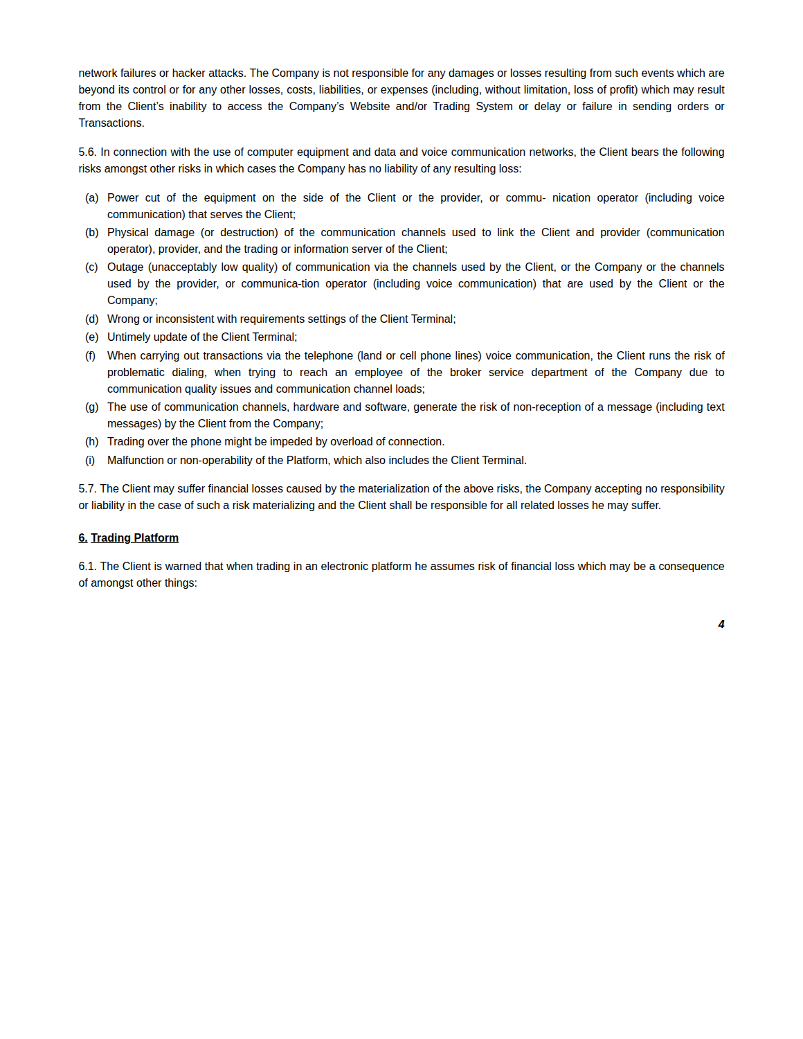network failures or hacker attacks. The Company is not responsible for any damages or losses resulting from such events which are beyond its control or for any other losses, costs, liabilities, or expenses (including, without limitation, loss of profit) which may result from the Client’s inability to access the Company’s Website and/or Trading System or delay or failure in sending orders or Transactions.
5.6. In connection with the use of computer equipment and data and voice communication networks, the Client bears the following risks amongst other risks in which cases the Company has no liability of any resulting loss:
(a) Power cut of the equipment on the side of the Client or the provider, or commu- nication operator (including voice communication) that serves the Client;
(b) Physical damage (or destruction) of the communication channels used to link the Client and provider (communication operator), provider, and the trading or information server of the Client;
(c) Outage (unacceptably low quality) of communication via the channels used by the Client, or the Company or the channels used by the provider, or communica-tion operator (including voice communication) that are used by the Client or the Company;
(d) Wrong or inconsistent with requirements settings of the Client Terminal;
(e) Untimely update of the Client Terminal;
(f) When carrying out transactions via the telephone (land or cell phone lines) voice communication, the Client runs the risk of problematic dialing, when trying to reach an employee of the broker service department of the Company due to communication quality issues and communication channel loads;
(g) The use of communication channels, hardware and software, generate the risk of non-reception of a message (including text messages) by the Client from the Company;
(h) Trading over the phone might be impeded by overload of connection.
(i) Malfunction or non-operability of the Platform, which also includes the Client Terminal.
5.7. The Client may suffer financial losses caused by the materialization of the above risks, the Company accepting no responsibility or liability in the case of such a risk materializing and the Client shall be responsible for all related losses he may suffer.
6. Trading Platform
6.1. The Client is warned that when trading in an electronic platform he assumes risk of financial loss which may be a consequence of amongst other things:
4